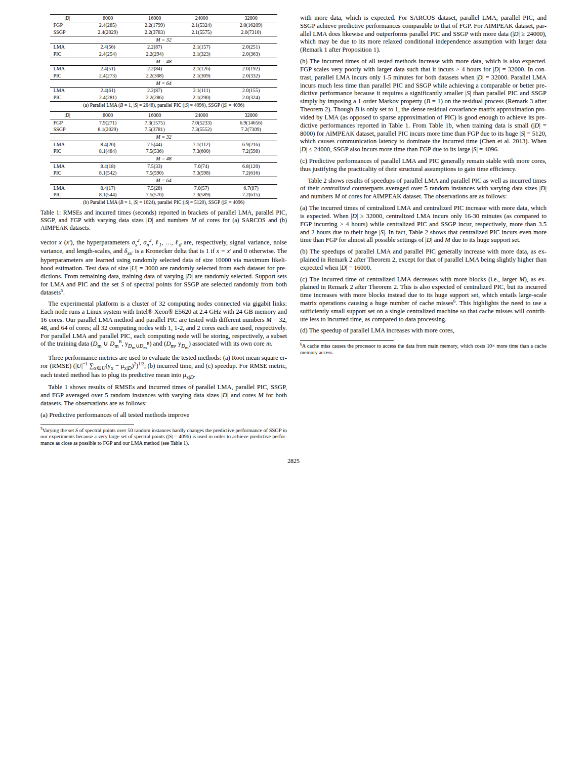| / D / | 8000 | 16000 | 24000 | 32000 |
| --- | --- | --- | --- | --- |
| FGP | 2.4(285) | 2.2(1799) | 2.1(5324) | 2.0(16209) |
| SSGP | 2.4(2029) | 2.2(3783) | 2.1(5575) | 2.0(7310) |
| M = 32 |
| LMA | 2.4(56) | 2.2(87) | 2.1(157) | 2.0(251) |
| PIC | 2.4(254) | 2.2(294) | 2.1(323) | 2.0(363) |
| M = 48 |
| LMA | 2.4(51) | 2.2(84) | 2.1(126) | 2.0(192) |
| PIC | 2.4(273) | 2.2(308) | 2.1(309) | 2.0(332) |
| M = 64 |
| LMA | 2.4(61) | 2.2(87) | 2.1(111) | 2.0(155) |
| PIC | 2.4(281) | 2.2(286) | 2.1(290) | 2.0(324) |
(a) Parallel LMA (B = 1, |S| = 2048), parallel PIC (|S| = 4096), SSGP (|S| = 4096)
| / D / | 8000 | 16000 | 24000 | 32000 |
| --- | --- | --- | --- | --- |
| FGP | 7.9(271) | 7.3(1575) | 7.0(5233) | 6.9(14656) |
| SSGP | 8.1(2029) | 7.5(3781) | 7.3(5552) | 7.2(7309) |
| M = 32 |
| LMA | 8.4(20) | 7.5(44) | 7.1(112) | 6.9(216) |
| PIC | 8.1(484) | 7.5(536) | 7.3(600) | 7.2(598) |
| M = 48 |
| LMA | 8.4(18) | 7.5(33) | 7.0(74) | 6.8(120) |
| PIC | 8.1(542) | 7.5(590) | 7.3(598) | 7.2(616) |
| M = 64 |
| LMA | 8.4(17) | 7.5(28) | 7.0(57) | 6.7(87) |
| PIC | 8.1(544) | 7.5(570) | 7.3(589) | 7.2(615) |
(b) Parallel LMA (B = 1, |S| = 1024), parallel PIC (|S| = 5120), SSGP (|S| = 4096)
Table 1: RMSEs and incurred times (seconds) reported in brackets of parallel LMA, parallel PIC, SSGP, and FGP with varying data sizes |D| and numbers M of cores for (a) SARCOS and (b) AIMPEAK datasets.
vector x (x′), the hyperparameters σs2, σn2, ℓ1, …, ℓd are, respectively, signal variance, noise variance, and length-scales, and δxx′ is a Kronecker delta that is 1 if x = x′ and 0 otherwise. The hyperparameters are learned using randomly selected data of size 10000 via maximum likelihood estimation. Test data of size |U| = 3000 are randomly selected from each dataset for predictions. From remaining data, training data of varying |D| are randomly selected. Support sets for LMA and PIC and the set S of spectral points for SSGP are selected randomly from both datasets5.
The experimental platform is a cluster of 32 computing nodes connected via gigabit links: Each node runs a Linux system with Intel® Xeon® E5620 at 2.4 GHz with 24 GB memory and 16 cores. Our parallel LMA method and parallel PIC are tested with different numbers M = 32, 48, and 64 of cores; all 32 computing nodes with 1, 1-2, and 2 cores each are used, respectively. For parallel LMA and parallel PIC, each computing node will be storing, respectively, a subset of the training data (Dm ∪ DmB, yDm∪DmB) and (Dm, yDm) associated with its own core m.
Three performance metrics are used to evaluate the tested methods: (a) Root mean square error (RMSE) (|U|−1 ∑x∈U(yx − μx|D)2)1/2, (b) incurred time, and (c) speedup. For RMSE metric, each tested method has to plug its predictive mean into μx|D.
Table 1 shows results of RMSEs and incurred times of parallel LMA, parallel PIC, SSGP, and FGP averaged over 5 random instances with varying data sizes |D| and cores M for both datasets. The observations are as follows:
(a) Predictive performances of all tested methods improve
5Varying the set S of spectral points over 50 random instances hardly changes the predictive performance of SSGP in our experiments because a very large set of spectral points (|S| = 4096) is used in order to achieve predictive performance as close as possible to FGP and our LMA method (see Table 1).
with more data, which is expected. For SARCOS dataset, parallel LMA, parallel PIC, and SSGP achieve predictive performances comparable to that of FGP. For AIMPEAK dataset, parallel LMA does likewise and outperforms parallel PIC and SSGP with more data (|D| ≥ 24000), which may be due to its more relaxed conditional independence assumption with larger data (Remark 1 after Proposition 1).
(b) The incurred times of all tested methods increase with more data, which is also expected. FGP scales very poorly with larger data such that it incurs > 4 hours for |D| = 32000. In contrast, parallel LMA incurs only 1-5 minutes for both datasets when |D| = 32000. Parallel LMA incurs much less time than parallel PIC and SSGP while achieving a comparable or better predictive performance because it requires a significantly smaller |S| than parallel PIC and SSGP simply by imposing a 1-order Markov property (B = 1) on the residual process (Remark 3 after Theorem 2). Though B is only set to 1, the dense residual covariance matrix approximation provided by LMA (as opposed to sparse approximation of PIC) is good enough to achieve its predictive performances reported in Table 1. From Table 1b, when training data is small (|D| = 8000) for AIMPEAK dataset, parallel PIC incurs more time than FGP due to its huge |S| = 5120, which causes communication latency to dominate the incurred time (Chen et al. 2013). When |D| ≤ 24000, SSGP also incurs more time than FGP due to its large |S| = 4096.
(c) Predictive performances of parallel LMA and PIC generally remain stable with more cores, thus justifying the practicality of their structural assumptions to gain time efficiency.
Table 2 shows results of speedups of parallel LMA and parallel PIC as well as incurred times of their centralized counterparts averaged over 5 random instances with varying data sizes |D| and numbers M of cores for AIMPEAK dataset. The observations are as follows:
(a) The incurred times of centralized LMA and centralized PIC increase with more data, which is expected. When |D| ≥ 32000, centralized LMA incurs only 16-30 minutes (as compared to FGP incurring > 4 hours) while centralized PIC and SSGP incur, respectively, more than 3.5 and 2 hours due to their huge |S|. In fact, Table 2 shows that centralized PIC incurs even more time than FGP for almost all possible settings of |D| and M due to its huge support set.
(b) The speedups of parallel LMA and parallel PIC generally increase with more data, as explained in Remark 2 after Theorem 2, except for that of parallel LMA being slightly higher than expected when |D| = 16000.
(c) The incurred time of centralized LMA decreases with more blocks (i.e., larger M), as explained in Remark 2 after Theorem 2. This is also expected of centralized PIC, but its incurred time increases with more blocks instead due to its huge support set, which entails large-scale matrix operations causing a huge number of cache misses6. This highlights the need to use a sufficiently small support set on a single centralized machine so that cache misses will contribute less to incurred time, as compared to data processing.
(d) The speedup of parallel LMA increases with more cores,
6A cache miss causes the processor to access the data from main memory, which costs 10× more time than a cache memory access.
2825